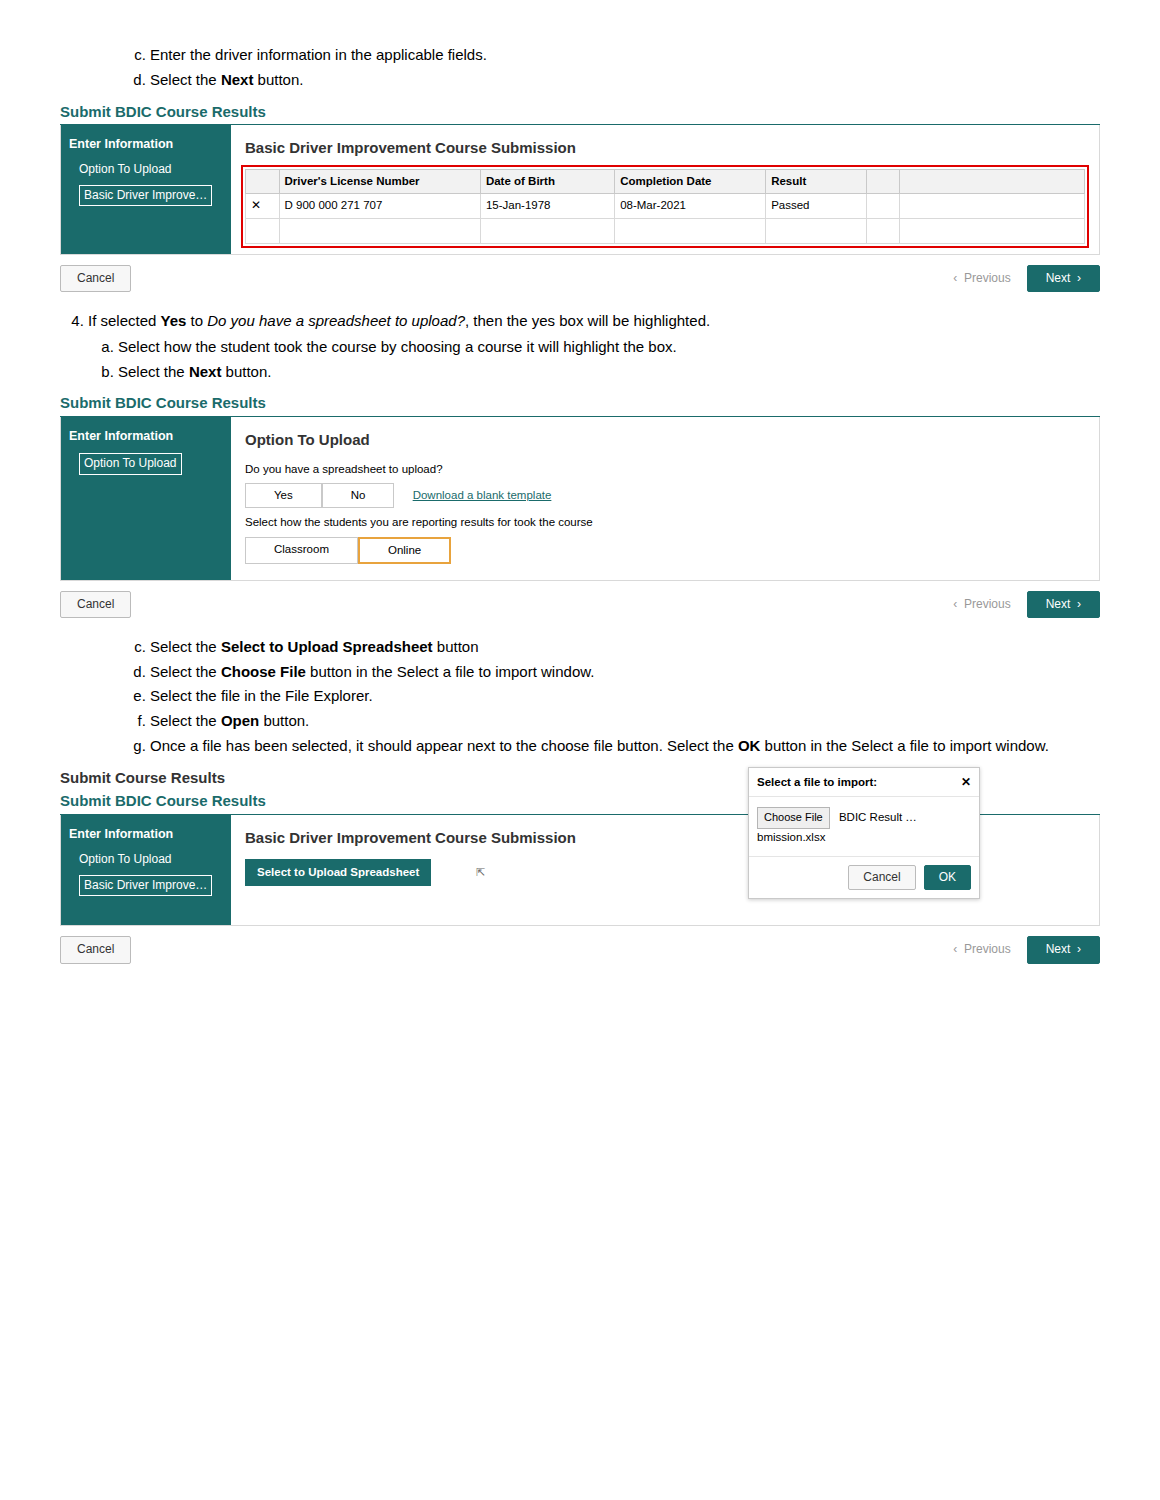Enter the driver information in the applicable fields.
Select the Next button.
Submit BDIC Course Results
Enter Information
Option To Upload
Basic Driver Improve…
Basic Driver Improvement Course Submission
| | Driver's License Number | Date of Birth | Completion Date | Result | | |
| --- | --- | --- | --- | --- | --- | --- |
| ✕ | D 900 000 271 707 | 15-Jan-1978 | 08-Mar-2021 | Passed | | |
Cancel ‹ Previous Next ›
If selected Yes to Do you have a spreadsheet to upload?, then the yes box will be highlighted.
Select how the student took the course by choosing a course it will highlight the box.
Select the Next button.
Submit BDIC Course Results
Enter Information
Option To Upload
Option To Upload
Do you have a spreadsheet to upload?
Yes No Download a blank template
Select how the students you are reporting results for took the course
Classroom Online
Cancel ‹ Previous Next ›
Select the Select to Upload Spreadsheet button
Select the Choose File button in the Select a file to import window.
Select the file in the File Explorer.
Select the Open button.
Once a file has been selected, it should appear next to the choose file button. Select the OK button in the Select a file to import window.
Submit Course Results
Submit BDIC Course Results
Enter Information
Option To Upload
Basic Driver Improve…
Basic Driver Improvement Course Submission
Select to Upload Spreadsheet ⇱
Select a file to import: ✕
Choose File BDIC Result …bmission.xlsx
Cancel OK
Cancel ‹ Previous Next ›